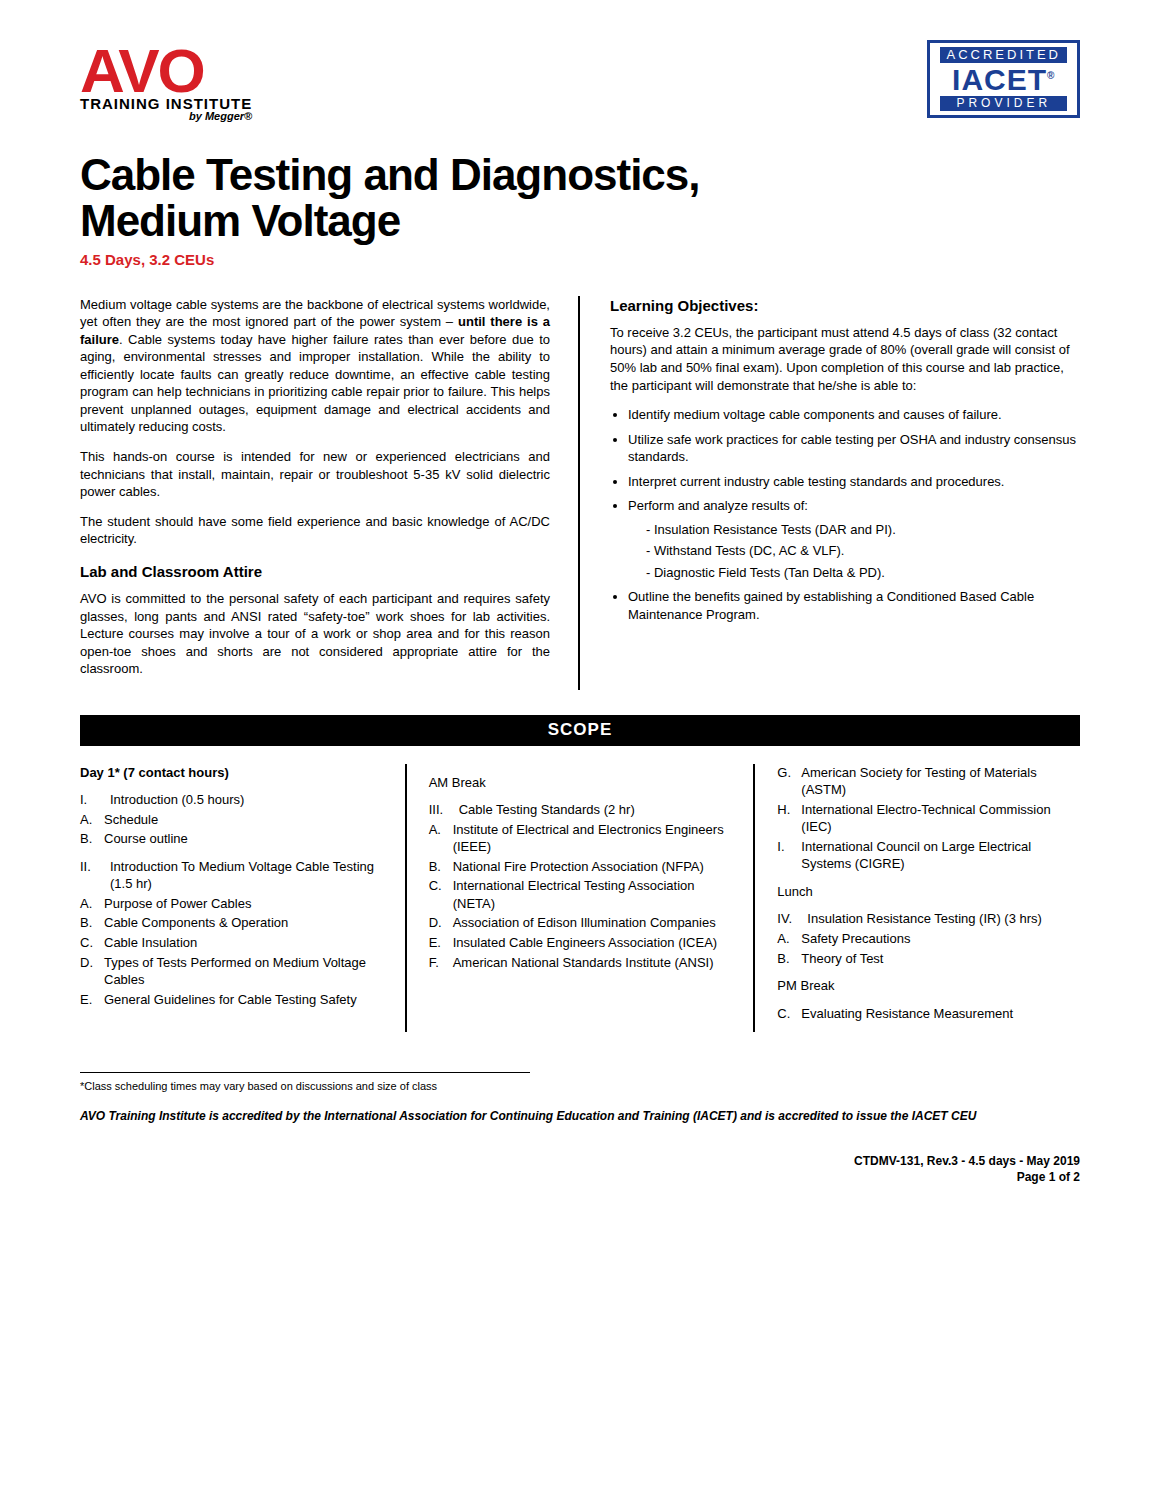AVO
TRAINING INSTITUTE
by Megger®
ACCREDITED
IACET®
PROVIDER
Cable Testing and Diagnostics,
Medium Voltage
4.5 Days, 3.2 CEUs
Medium voltage cable systems are the backbone of electrical systems worldwide, yet often they are the most ignored part of the power system – until there is a failure. Cable systems today have higher failure rates than ever before due to aging, environmental stresses and improper installation. While the ability to efficiently locate faults can greatly reduce downtime, an effective cable testing program can help technicians in prioritizing cable repair prior to failure. This helps prevent unplanned outages, equipment damage and electrical accidents and ultimately reducing costs.
This hands-on course is intended for new or experienced electricians and technicians that install, maintain, repair or troubleshoot 5-35 kV solid dielectric power cables.
The student should have some field experience and basic knowledge of AC/DC electricity.
Lab and Classroom Attire
AVO is committed to the personal safety of each participant and requires safety glasses, long pants and ANSI rated “safety-toe” work shoes for lab activities. Lecture courses may involve a tour of a work or shop area and for this reason open-toe shoes and shorts are not considered appropriate attire for the classroom.
Learning Objectives:
To receive 3.2 CEUs, the participant must attend 4.5 days of class (32 contact hours) and attain a minimum average grade of 80% (overall grade will consist of 50% lab and 50% final exam). Upon completion of this course and lab practice, the participant will demonstrate that he/she is able to:
Identify medium voltage cable components and causes of failure.
Utilize safe work practices for cable testing per OSHA and industry consensus standards.
Interpret current industry cable testing standards and procedures.
Perform and analyze results of:
Insulation Resistance Tests (DAR and PI).
Withstand Tests (DC, AC & VLF).
Diagnostic Field Tests (Tan Delta & PD).
Outline the benefits gained by establishing a Conditioned Based Cable Maintenance Program.
SCOPE
Day 1* (7 contact hours)
I. Introduction (0.5 hours)
A. Schedule
B. Course outline
II. Introduction To Medium Voltage Cable Testing (1.5 hr)
A. Purpose of Power Cables
B. Cable Components & Operation
C. Cable Insulation
D. Types of Tests Performed on Medium Voltage Cables
E. General Guidelines for Cable Testing Safety
AM Break
III. Cable Testing Standards (2 hr)
A. Institute of Electrical and Electronics Engineers (IEEE)
B. National Fire Protection Association (NFPA)
C. International Electrical Testing Association (NETA)
D. Association of Edison Illumination Companies
E. Insulated Cable Engineers Association (ICEA)
F. American National Standards Institute (ANSI)
G. American Society for Testing of Materials (ASTM)
H. International Electro-Technical Commission (IEC)
I. International Council on Large Electrical Systems (CIGRE)
Lunch
IV. Insulation Resistance Testing (IR) (3 hrs)
A. Safety Precautions
B. Theory of Test
PM Break
C. Evaluating Resistance Measurement
*Class scheduling times may vary based on discussions and size of class
AVO Training Institute is accredited by the International Association for Continuing Education and Training (IACET) and is accredited to issue the IACET CEU
CTDMV-131, Rev.3 - 4.5 days - May 2019
Page 1 of 2